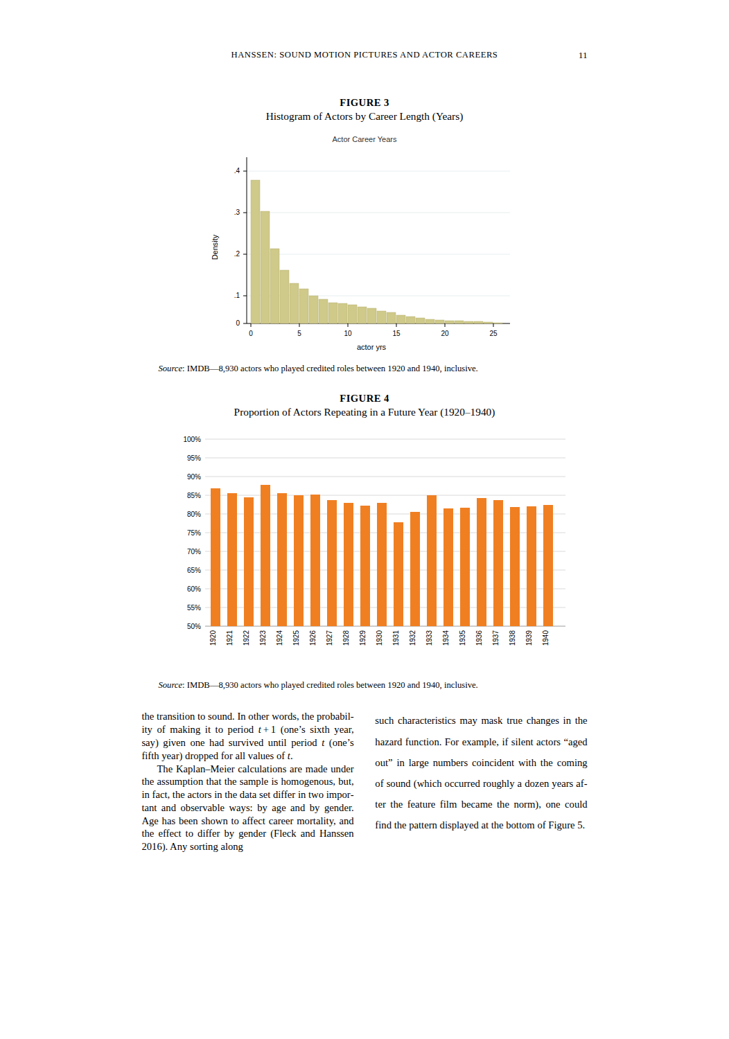Hanssen: Sound Motion Pictures and Actor Careers 11
FIGURE 3
Histogram of Actors by Career Length (Years)
Actor Career Years 0 .1 .2 .3 .4 Density 0 5 10 15 20 25 actor yrs
Source: IMDB—8,930 actors who played credited roles between 1920 and 1940, inclusive.
FIGURE 4
Proportion of Actors Repeating in a Future Year (1920–1940)
100% 95% 90% 85% 80% 75% 70% 65% 60% 55% 50% 1920 1921 1922 1923 1924 1925 1926 1927 1928 1929 1930 1931 1932 1933 1934 1935 1936 1937 1938 1939 1940
Source: IMDB—8,930 actors who played credited roles between 1920 and 1940, inclusive.
the transition to sound. In other words, the probability of making it to period t + 1 (one’s sixth year, say) given one had survived until period t (one’s fifth year) dropped for all values of t.
The Kaplan–Meier calculations are made under the assumption that the sample is homogenous, but, in fact, the actors in the data set differ in two important and observable ways: by age and by gender. Age has been shown to affect career mortality, and the effect to differ by gender (Fleck and Hanssen 2016). Any sorting along
such characteristics may mask true changes in the hazard function. For example, if silent actors “aged out” in large numbers coincident with the coming of sound (which occurred roughly a dozen years after the feature film became the norm), one could find the pattern displayed at the bottom of Figure 5.